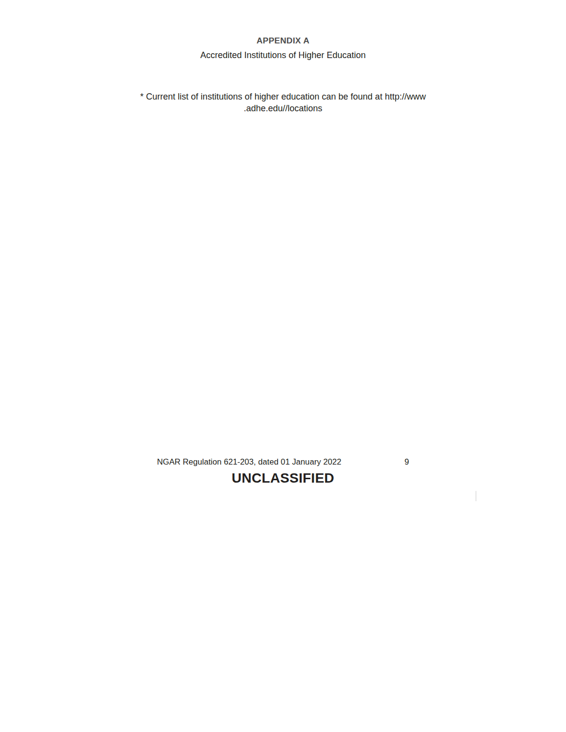APPENDIX A
Accredited Institutions of Higher Education
* Current list of institutions of higher education can be found at http://www .adhe.edu//locations
NGAR Regulation 621-203, dated 01 January 20229
UNCLASSIFIED